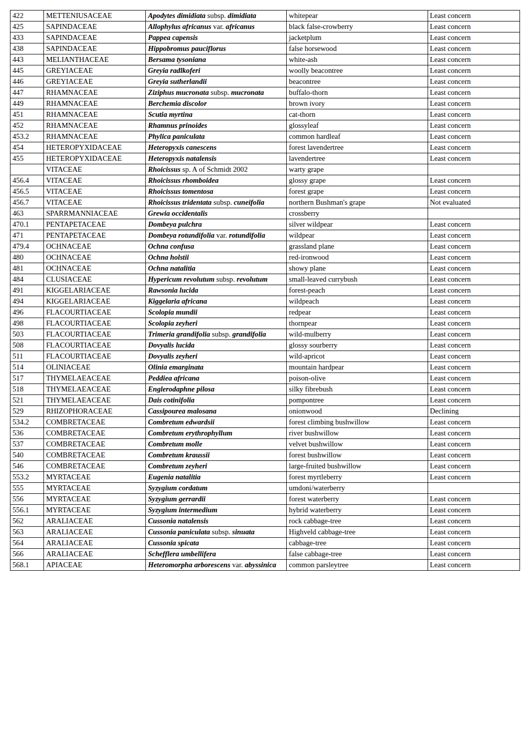| 422 | METTENIUSACEAE | Apodytes dimidiata subsp. dimidiata | whitepear | Least concern |
| 425 | SAPINDACEAE | Allophylus africanus var. africanus | black false-crowberry | Least concern |
| 433 | SAPINDACEAE | Pappea capensis | jacketplum | Least concern |
| 438 | SAPINDACEAE | Hippobromus pauciflorus | false horsewood | Least concern |
| 443 | MELIANTHACEAE | Bersama tysoniana | white-ash | Least concern |
| 445 | GREYIACEAE | Greyia radlkoferi | woolly beacontree | Least concern |
| 446 | GREYIACEAE | Greyia sutherlandii | beacontree | Least concern |
| 447 | RHAMNACEAE | Ziziphus mucronata subsp. mucronata | buffalo-thorn | Least concern |
| 449 | RHAMNACEAE | Berchemia discolor | brown ivory | Least concern |
| 451 | RHAMNACEAE | Scutia myrtina | cat-thorn | Least concern |
| 452 | RHAMNACEAE | Rhamnus prinoides | glossyleaf | Least concern |
| 453.2 | RHAMNACEAE | Phylica paniculata | common hardleaf | Least concern |
| 454 | HETEROPYXIDACEAE | Heteropyxis canescens | forest lavendertree | Least concern |
| 455 | HETEROPYXIDACEAE | Heteropyxis natalensis | lavendertree | Least concern |
| | VITACEAE | Rhoicissus sp. A of Schmidt 2002 | warty grape | |
| 456.4 | VITACEAE | Rhoicissus rhomboidea | glossy grape | Least concern |
| 456.5 | VITACEAE | Rhoicissus tomentosa | forest grape | Least concern |
| 456.7 | VITACEAE | Rhoicissus tridentata subsp. cuneifolia | northern Bushman's grape | Not evaluated |
| 463 | SPARRMANNIACEAE | Grewia occidentalis | crossberry | |
| 470.1 | PENTAPETACEAE | Dombeya pulchra | silver wildpear | Least concern |
| 471 | PENTAPETACEAE | Dombeya rotundifolia var. rotundifolia | wildpear | Least concern |
| 479.4 | OCHNACEAE | Ochna confusa | grassland plane | Least concern |
| 480 | OCHNACEAE | Ochna holstii | red-ironwood | Least concern |
| 481 | OCHNACEAE | Ochna natalitia | showy plane | Least concern |
| 484 | CLUSIACEAE | Hypericum revolutum subsp. revolutum | small-leaved currybush | Least concern |
| 491 | KIGGELARIACEAE | Rawsonia lucida | forest-peach | Least concern |
| 494 | KIGGELARIACEAE | Kiggelaria africana | wildpeach | Least concern |
| 496 | FLACOURTIACEAE | Scolopia mundii | redpear | Least concern |
| 498 | FLACOURTIACEAE | Scolopia zeyheri | thornpear | Least concern |
| 503 | FLACOURTIACEAE | Trimeria grandifolia subsp. grandifolia | wild-mulberry | Least concern |
| 508 | FLACOURTIACEAE | Dovyalis lucida | glossy sourberry | Least concern |
| 511 | FLACOURTIACEAE | Dovyalis zeyheri | wild-apricot | Least concern |
| 514 | OLINIACEAE | Olinia emarginata | mountain hardpear | Least concern |
| 517 | THYMELAEACEAE | Peddiea africana | poison-olive | Least concern |
| 518 | THYMELAEACEAE | Englerodaphne pilosa | silky fibrebush | Least concern |
| 521 | THYMELAEACEAE | Dais cotinifolia | pompontree | Least concern |
| 529 | RHIZOPHORACEAE | Cassipourea malosana | onionwood | Declining |
| 534.2 | COMBRETACEAE | Combretum edwardsii | forest climbing bushwillow | Least concern |
| 536 | COMBRETACEAE | Combretum erythrophyllum | river bushwillow | Least concern |
| 537 | COMBRETACEAE | Combretum molle | velvet bushwillow | Least concern |
| 540 | COMBRETACEAE | Combretum kraussii | forest bushwillow | Least concern |
| 546 | COMBRETACEAE | Combretum zeyheri | large-fruited bushwillow | Least concern |
| 553.2 | MYRTACEAE | Eugenia natalitia | forest myrtleberry | Least concern |
| 555 | MYRTACEAE | Syzygium cordatum | umdoni/waterberry | |
| 556 | MYRTACEAE | Syzygium gerrardii | forest waterberry | Least concern |
| 556.1 | MYRTACEAE | Syzygium intermedium | hybrid waterberry | Least concern |
| 562 | ARALIACEAE | Cussonia natalensis | rock cabbage-tree | Least concern |
| 563 | ARALIACEAE | Cussonia paniculata subsp. sinuata | Highveld cabbage-tree | Least concern |
| 564 | ARALIACEAE | Cussonia spicata | cabbage-tree | Least concern |
| 566 | ARALIACEAE | Schefflera umbellifera | false cabbage-tree | Least concern |
| 568.1 | APIACEAE | Heteromorpha arborescens var. abyssinica | common parsleytree | Least concern |